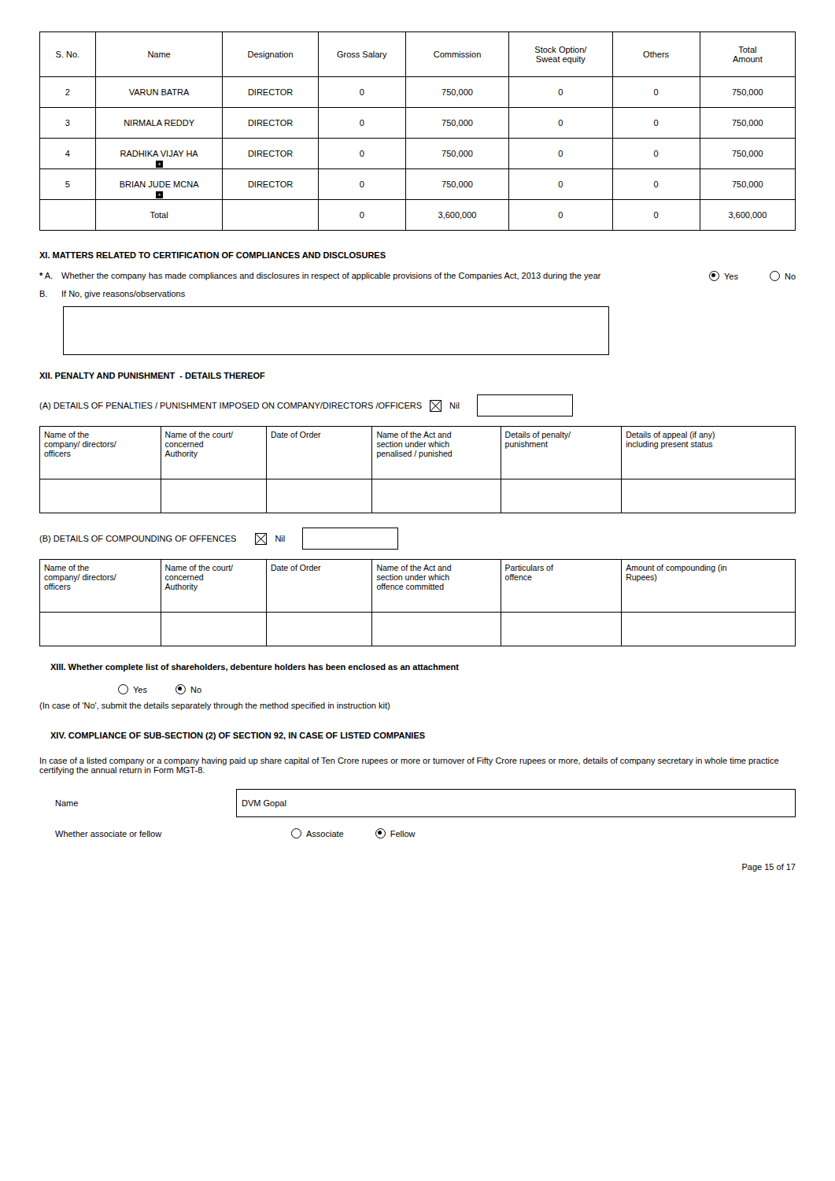| S. No. | Name | Designation | Gross Salary | Commission | Stock Option/ Sweat equity | Others | Total Amount |
| --- | --- | --- | --- | --- | --- | --- | --- |
| 2 | VARUN BATRA | DIRECTOR | 0 | 750,000 | 0 | 0 | 750,000 |
| 3 | NIRMALA REDDY | DIRECTOR | 0 | 750,000 | 0 | 0 | 750,000 |
| 4 | RADHIKA VIJAY HA + | DIRECTOR | 0 | 750,000 | 0 | 0 | 750,000 |
| 5 | BRIAN JUDE MCNA + | DIRECTOR | 0 | 750,000 | 0 | 0 | 750,000 |
| | Total | | 0 | 3,600,000 | 0 | 0 | 3,600,000 |
XI. MATTERS RELATED TO CERTIFICATION OF COMPLIANCES AND DISCLOSURES
* A.
Whether the company has made compliances and disclosures in respect of applicable provisions of the Companies Act, 2013 during the year
Yes No
B.
If No, give reasons/observations
XII. PENALTY AND PUNISHMENT - DETAILS THEREOF
(A) DETAILS OF PENALTIES / PUNISHMENT IMPOSED ON COMPANY/DIRECTORS /OFFICERS Nil
| Name of the company/ directors/ officers | Name of the court/ concerned Authority | Date of Order | Name of the Act and section under which penalised / punished | Details of penalty/ punishment | Details of appeal (if any) including present status |
(B) DETAILS OF COMPOUNDING OF OFFENCES Nil
| Name of the company/ directors/ officers | Name of the court/ concerned Authority | Date of Order | Name of the Act and section under which offence committed | Particulars of offence | Amount of compounding (in Rupees) |
XIII. Whether complete list of shareholders, debenture holders has been enclosed as an attachment
Yes No
(In case of 'No', submit the details separately through the method specified in instruction kit)
XIV. COMPLIANCE OF SUB-SECTION (2) OF SECTION 92, IN CASE OF LISTED COMPANIES
In case of a listed company or a company having paid up share capital of Ten Crore rupees or more or turnover of Fifty Crore rupees or more, details of company secretary in whole time practice certifying the annual return in Form MGT-8.
Name
DVM Gopal
Whether associate or fellow
Associate Fellow
Page 15 of 17